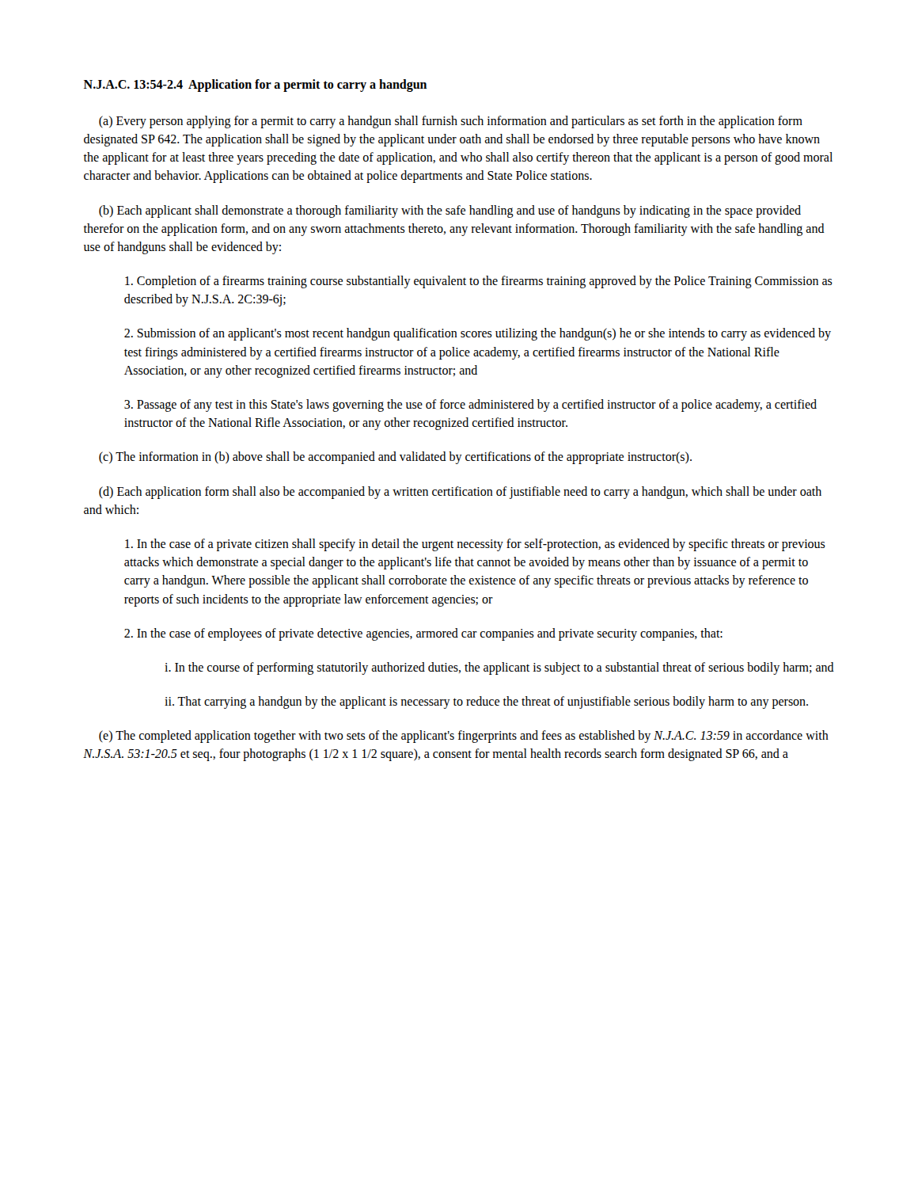N.J.A.C. 13:54-2.4 Application for a permit to carry a handgun
(a) Every person applying for a permit to carry a handgun shall furnish such information and particulars as set forth in the application form designated SP 642. The application shall be signed by the applicant under oath and shall be endorsed by three reputable persons who have known the applicant for at least three years preceding the date of application, and who shall also certify thereon that the applicant is a person of good moral character and behavior. Applications can be obtained at police departments and State Police stations.
(b) Each applicant shall demonstrate a thorough familiarity with the safe handling and use of handguns by indicating in the space provided therefor on the application form, and on any sworn attachments thereto, any relevant information. Thorough familiarity with the safe handling and use of handguns shall be evidenced by:
1. Completion of a firearms training course substantially equivalent to the firearms training approved by the Police Training Commission as described by N.J.S.A. 2C:39-6j;
2. Submission of an applicant's most recent handgun qualification scores utilizing the handgun(s) he or she intends to carry as evidenced by test firings administered by a certified firearms instructor of a police academy, a certified firearms instructor of the National Rifle Association, or any other recognized certified firearms instructor; and
3. Passage of any test in this State's laws governing the use of force administered by a certified instructor of a police academy, a certified instructor of the National Rifle Association, or any other recognized certified instructor.
(c) The information in (b) above shall be accompanied and validated by certifications of the appropriate instructor(s).
(d) Each application form shall also be accompanied by a written certification of justifiable need to carry a handgun, which shall be under oath and which:
1. In the case of a private citizen shall specify in detail the urgent necessity for self-protection, as evidenced by specific threats or previous attacks which demonstrate a special danger to the applicant's life that cannot be avoided by means other than by issuance of a permit to carry a handgun. Where possible the applicant shall corroborate the existence of any specific threats or previous attacks by reference to reports of such incidents to the appropriate law enforcement agencies; or
2. In the case of employees of private detective agencies, armored car companies and private security companies, that:
i. In the course of performing statutorily authorized duties, the applicant is subject to a substantial threat of serious bodily harm; and
ii. That carrying a handgun by the applicant is necessary to reduce the threat of unjustifiable serious bodily harm to any person.
(e) The completed application together with two sets of the applicant's fingerprints and fees as established by N.J.A.C. 13:59 in accordance with N.J.S.A. 53:1-20.5 et seq., four photographs (1 1/2 x 1 1/2 square), a consent for mental health records search form designated SP 66, and a